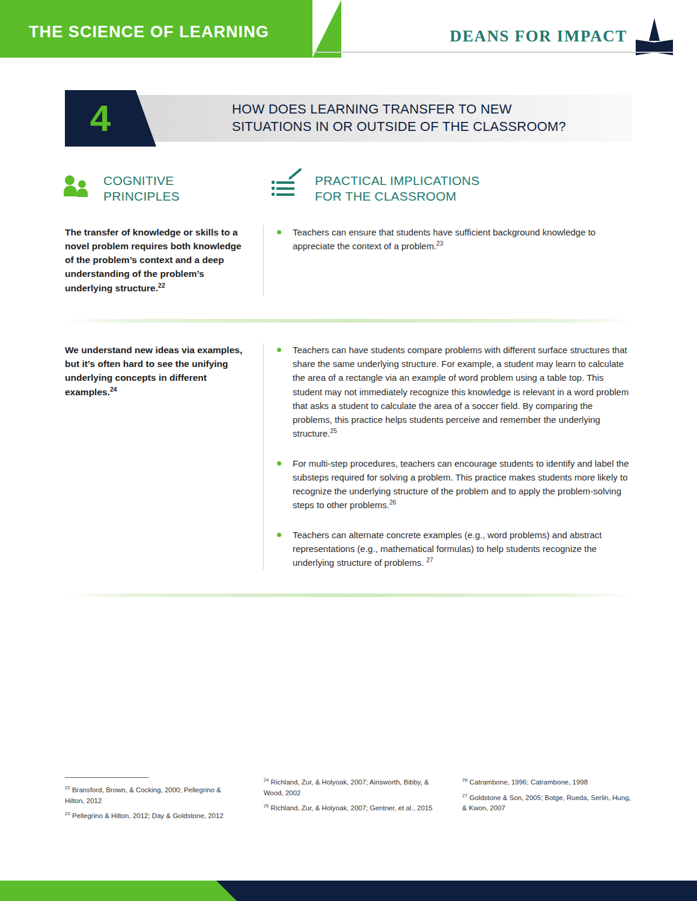The Science of Learning
Deans for Impact
4
How does learning transfer to new
situations in or outside of the classroom?
Cognitive
Principles
Practical Implications
for the Classroom
The transfer of knowledge or skills to a novel problem requires both knowledge of the problem’s context and a deep understanding of the problem’s underlying structure.22
Teachers can ensure that students have sufficient background knowledge to appreciate the context of a problem.23
We understand new ideas via examples, but it’s often hard to see the unifying underlying concepts in different examples.24
Teachers can have students compare problems with different surface structures that share the same underlying structure. For example, a student may learn to calculate the area of a rectangle via an example of word problem using a table top. This student may not immediately recognize this knowledge is relevant in a word problem that asks a student to calculate the area of a soccer field. By comparing the problems, this practice helps students perceive and remember the underlying structure.25
For multi-step procedures, teachers can encourage students to identify and label the substeps required for solving a problem. This practice makes students more likely to recognize the underlying structure of the problem and to apply the problem-solving steps to other problems.26
Teachers can alternate concrete examples (e.g., word problems) and abstract representations (e.g., mathematical formulas) to help students recognize the underlying structure of problems. 27
22 Bransford, Brown, & Cocking, 2000; Pellegrino & Hilton, 2012
23 Pellegrino & Hilton, 2012; Day & Goldstone, 2012
24 Richland, Zur, & Holyoak, 2007; Ainsworth, Bibby, & Wood, 2002
25 Richland, Zur, & Holyoak, 2007; Gentner, et al., 2015
26 Catrambone, 1996; Catrambone, 1998
27 Goldstone & Son, 2005; Botge, Rueda, Serlin, Hung, & Kwon, 2007